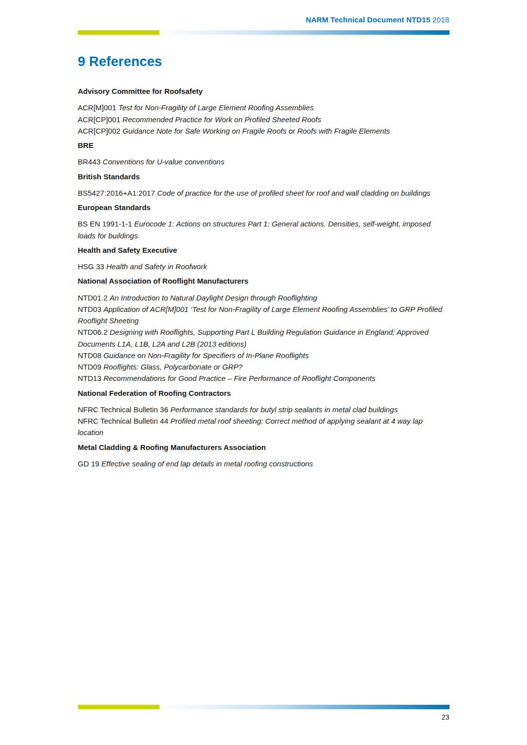NARM Technical Document NTD15 2018
9 References
Advisory Committee for Roofsafety
ACR[M]001 Test for Non-Fragility of Large Element Roofing Assemblies
ACR[CP]001 Recommended Practice for Work on Profiled Sheeted Roofs
ACR[CP]002 Guidance Note for Safe Working on Fragile Roofs or Roofs with Fragile Elements
BRE
BR443 Conventions for U-value conventions
British Standards
BS5427:2016+A1:2017 Code of practice for the use of profiled sheet for roof and wall cladding on buildings
European Standards
BS EN 1991-1-1 Eurocode 1: Actions on structures Part 1: General actions. Densities, self-weight, imposed loads for buildings
Health and Safety Executive
HSG 33 Health and Safety in Roofwork
National Association of Rooflight Manufacturers
NTD01.2 An Introduction to Natural Daylight Design through Rooflighting
NTD03 Application of ACR[M]001 ‘Test for Non-Fragility of Large Element Roofing Assemblies’ to GRP Profiled Rooflight Sheeting
NTD06.2 Designing with Rooflights, Supporting Part L Building Regulation Guidance in England; Approved Documents L1A, L1B, L2A and L2B (2013 editions)
NTD08 Guidance on Non-Fragility for Specifiers of In-Plane Rooflights
NTD09 Rooflights: Glass, Polycarbonate or GRP?
NTD13 Recommendations for Good Practice – Fire Performance of Rooflight Components
National Federation of Roofing Contractors
NFRC Technical Bulletin 36 Performance standards for butyl strip sealants in metal clad buildings
NFRC Technical Bulletin 44 Profiled metal roof sheeting: Correct method of applying sealant at 4 way lap location
Metal Cladding & Roofing Manufacturers Association
GD 19 Effective sealing of end lap details in metal roofing constructions
23